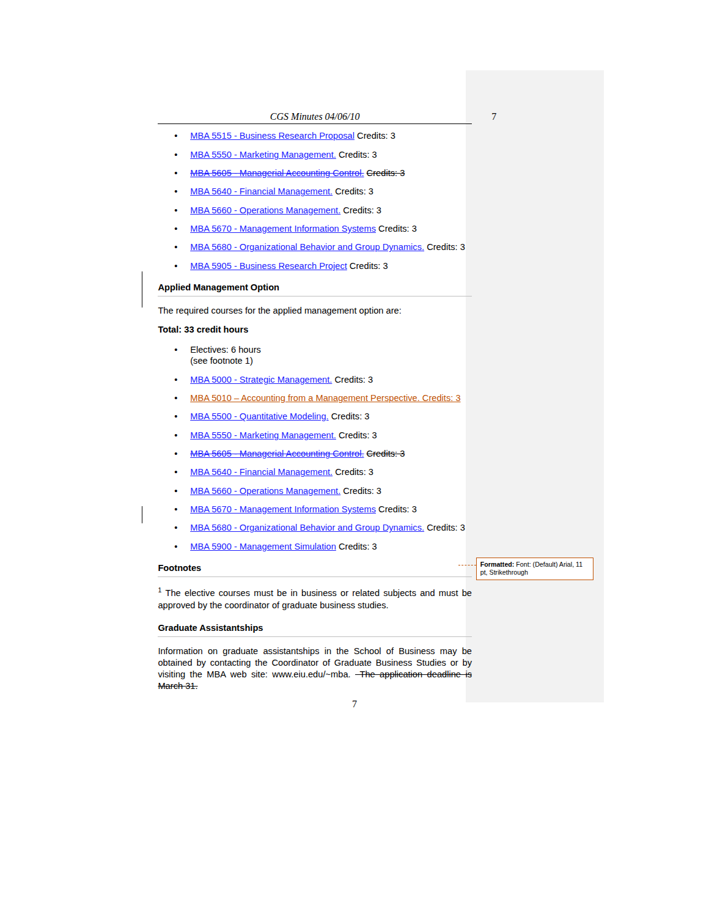CGS Minutes 04/06/10 7
MBA 5515 - Business Research Proposal Credits: 3
MBA 5550 - Marketing Management. Credits: 3
MBA 5605 - Managerial Accounting Control. Credits: 3
MBA 5640 - Financial Management. Credits: 3
MBA 5660 - Operations Management. Credits: 3
MBA 5670 - Management Information Systems Credits: 3
MBA 5680 - Organizational Behavior and Group Dynamics. Credits: 3
MBA 5905 - Business Research Project Credits: 3
Applied Management Option
The required courses for the applied management option are:
Total: 33 credit hours
Electives: 6 hours
(see footnote 1)
MBA 5000 - Strategic Management. Credits: 3
MBA 5010 – Accounting from a Management Perspective. Credits: 3
MBA 5500 - Quantitative Modeling. Credits: 3
MBA 5550 - Marketing Management. Credits: 3
MBA 5605 - Managerial Accounting Control. Credits: 3
MBA 5640 - Financial Management. Credits: 3
MBA 5660 - Operations Management. Credits: 3
MBA 5670 - Management Information Systems Credits: 3
MBA 5680 - Organizational Behavior and Group Dynamics. Credits: 3
MBA 5900 - Management Simulation Credits: 3
Footnotes
1 The elective courses must be in business or related subjects and must be approved by the coordinator of graduate business studies.
Graduate Assistantships
Information on graduate assistantships in the School of Business may be obtained by contacting the Coordinator of Graduate Business Studies or by visiting the MBA web site: www.eiu.edu/~mba. The application deadline is March 31.
Formatted: Font: (Default) Arial, 11 pt, Strikethrough
7